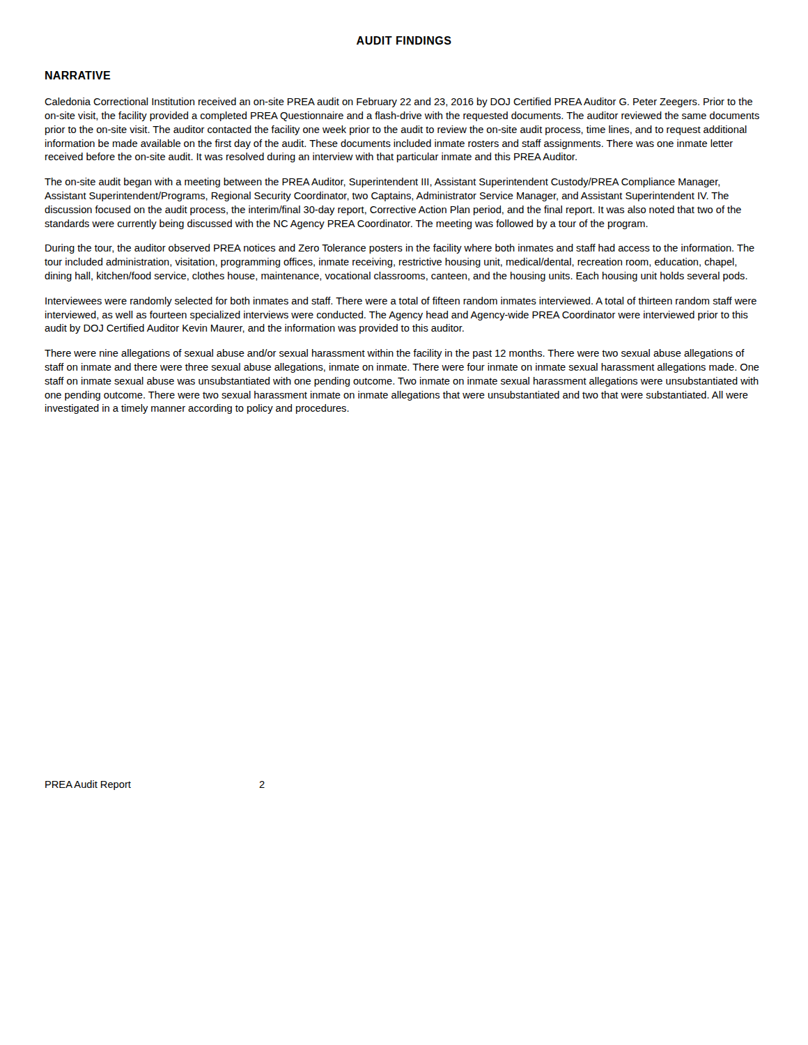AUDIT FINDINGS
NARRATIVE
Caledonia Correctional Institution received an on-site PREA audit on February 22 and 23, 2016 by DOJ Certified PREA Auditor G. Peter Zeegers. Prior to the on-site visit, the facility provided a completed PREA Questionnaire and a flash-drive with the requested documents. The auditor reviewed the same documents prior to the on-site visit. The auditor contacted the facility one week prior to the audit to review the on-site audit process, time lines, and to request additional information be made available on the first day of the audit. These documents included inmate rosters and staff assignments. There was one inmate letter received before the on-site audit. It was resolved during an interview with that particular inmate and this PREA Auditor.
The on-site audit began with a meeting between the PREA Auditor, Superintendent III, Assistant Superintendent Custody/PREA Compliance Manager, Assistant Superintendent/Programs, Regional Security Coordinator, two Captains, Administrator Service Manager, and Assistant Superintendent IV. The discussion focused on the audit process, the interim/final 30-day report, Corrective Action Plan period, and the final report. It was also noted that two of the standards were currently being discussed with the NC Agency PREA Coordinator. The meeting was followed by a tour of the program.
During the tour, the auditor observed PREA notices and Zero Tolerance posters in the facility where both inmates and staff had access to the information. The tour included administration, visitation, programming offices, inmate receiving, restrictive housing unit, medical/dental, recreation room, education, chapel, dining hall, kitchen/food service, clothes house, maintenance, vocational classrooms, canteen, and the housing units. Each housing unit holds several pods.
Interviewees were randomly selected for both inmates and staff. There were a total of fifteen random inmates interviewed. A total of thirteen random staff were interviewed, as well as fourteen specialized interviews were conducted. The Agency head and Agency-wide PREA Coordinator were interviewed prior to this audit by DOJ Certified Auditor Kevin Maurer, and the information was provided to this auditor.
There were nine allegations of sexual abuse and/or sexual harassment within the facility in the past 12 months. There were two sexual abuse allegations of staff on inmate and there were three sexual abuse allegations, inmate on inmate. There were four inmate on inmate sexual harassment allegations made. One staff on inmate sexual abuse was unsubstantiated with one pending outcome. Two inmate on inmate sexual harassment allegations were unsubstantiated with one pending outcome. There were two sexual harassment inmate on inmate allegations that were unsubstantiated and two that were substantiated. All were investigated in a timely manner according to policy and procedures.
PREA Audit Report 2